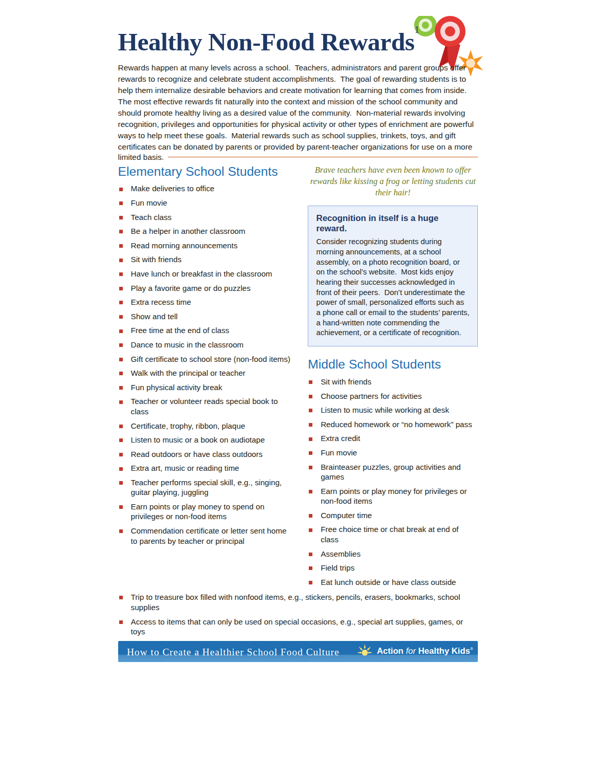Healthy Non-Food Rewards1
Rewards happen at many levels across a school. Teachers, administrators and parent groups offer rewards to recognize and celebrate student accomplishments. The goal of rewarding students is to help them internalize desirable behaviors and create motivation for learning that comes from inside. The most effective rewards fit naturally into the context and mission of the school community and should promote healthy living as a desired value of the community. Non-material rewards involving recognition, privileges and opportunities for physical activity or other types of enrichment are powerful ways to help meet these goals. Material rewards such as school supplies, trinkets, toys, and gift certificates can be donated by parents or provided by parent-teacher organizations for use on a more
limited basis.
Elementary School Students
Make deliveries to office
Fun movie
Teach class
Be a helper in another classroom
Read morning announcements
Sit with friends
Have lunch or breakfast in the classroom
Play a favorite game or do puzzles
Extra recess time
Show and tell
Free time at the end of class
Dance to music in the classroom
Gift certificate to school store (non-food items)
Walk with the principal or teacher
Fun physical activity break
Teacher or volunteer reads special book to class
Certificate, trophy, ribbon, plaque
Listen to music or a book on audiotape
Read outdoors or have class outdoors
Extra art, music or reading time
Teacher performs special skill, e.g., singing, guitar playing, juggling
Earn points or play money to spend on privileges or non-food items
Commendation certificate or letter sent home to parents by teacher or principal
Brave teachers have even been known to offer rewards like kissing a frog or letting students cut their hair!
Recognition in itself is a huge reward.
Consider recognizing students during morning announcements, at a school assembly, on a photo recognition board, or on the school’s website. Most kids enjoy hearing their successes acknowledged in front of their peers. Don’t underestimate the power of small, personalized efforts such as a phone call or email to the students’ parents, a hand-written note commending the achievement, or a certificate of recognition.
Middle School Students
Sit with friends
Choose partners for activities
Listen to music while working at desk
Reduced homework or “no homework” pass
Extra credit
Fun movie
Brainteaser puzzles, group activities and games
Earn points or play money for privileges or non-food items
Computer time
Free choice time or chat break at end of class
Assemblies
Field trips
Eat lunch outside or have class outside
Trip to treasure box filled with nonfood items, e.g., stickers, pencils, erasers, bookmarks, school supplies
Access to items that can only be used on special occasions, e.g., special art supplies, games, or toys
How to Create a Healthier School Food Culture
Action for Healthy Kids®